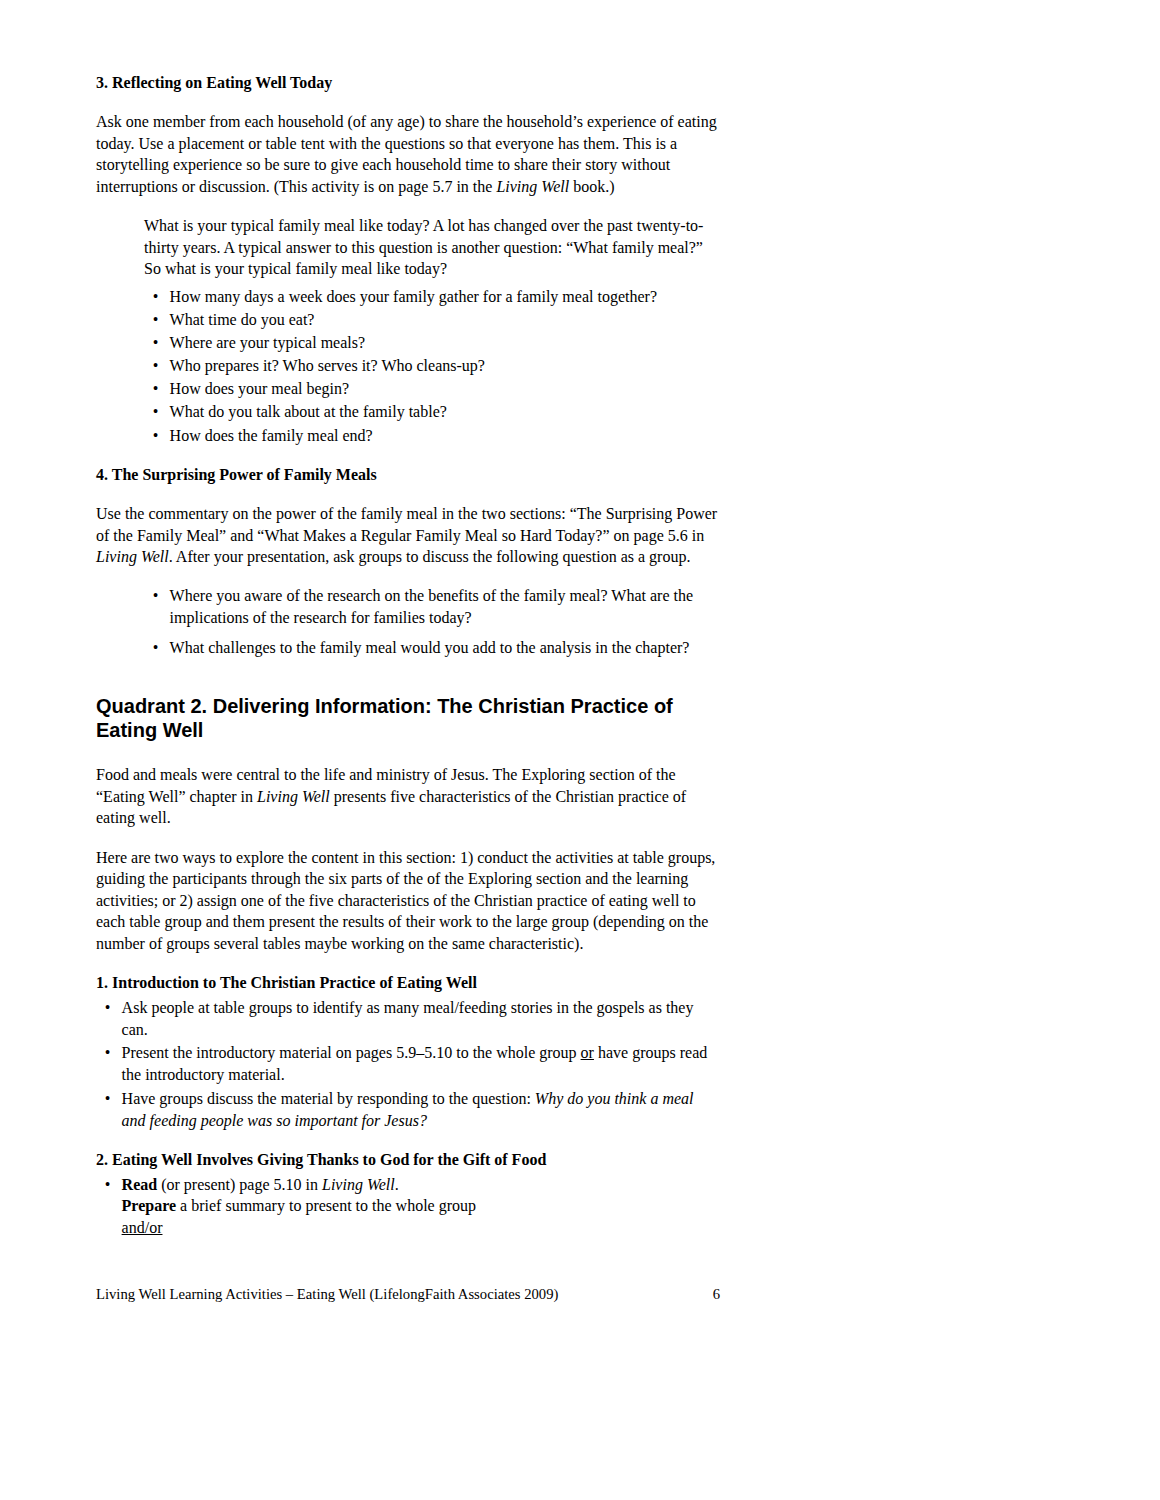3. Reflecting on Eating Well Today
Ask one member from each household (of any age) to share the household’s experience of eating today. Use a placement or table tent with the questions so that everyone has them. This is a storytelling experience so be sure to give each household time to share their story without interruptions or discussion. (This activity is on page 5.7 in the Living Well book.)
What is your typical family meal like today? A lot has changed over the past twenty-to-thirty years. A typical answer to this question is another question: “What family meal?” So what is your typical family meal like today?
How many days a week does your family gather for a family meal together?
What time do you eat?
Where are your typical meals?
Who prepares it? Who serves it? Who cleans-up?
How does your meal begin?
What do you talk about at the family table?
How does the family meal end?
4. The Surprising Power of Family Meals
Use the commentary on the power of the family meal in the two sections: “The Surprising Power of the Family Meal” and “What Makes a Regular Family Meal so Hard Today?” on page 5.6 in Living Well. After your presentation, ask groups to discuss the following question as a group.
Where you aware of the research on the benefits of the family meal? What are the implications of the research for families today?
What challenges to the family meal would you add to the analysis in the chapter?
Quadrant 2. Delivering Information: The Christian Practice of Eating Well
Food and meals were central to the life and ministry of Jesus. The Exploring section of the “Eating Well” chapter in Living Well presents five characteristics of the Christian practice of eating well.
Here are two ways to explore the content in this section: 1) conduct the activities at table groups, guiding the participants through the six parts of the of the Exploring section and the learning activities; or 2) assign one of the five characteristics of the Christian practice of eating well to each table group and them present the results of their work to the large group (depending on the number of groups several tables maybe working on the same characteristic).
1. Introduction to The Christian Practice of Eating Well
Ask people at table groups to identify as many meal/feeding stories in the gospels as they can.
Present the introductory material on pages 5.9–5.10 to the whole group or have groups read the introductory material.
Have groups discuss the material by responding to the question: Why do you think a meal and feeding people was so important for Jesus?
2. Eating Well Involves Giving Thanks to God for the Gift of Food
Read (or present) page 5.10 in Living Well.
Prepare a brief summary to present to the whole group
and/or
Living Well Learning Activities – Eating Well (LifelongFaith Associates 2009) 6